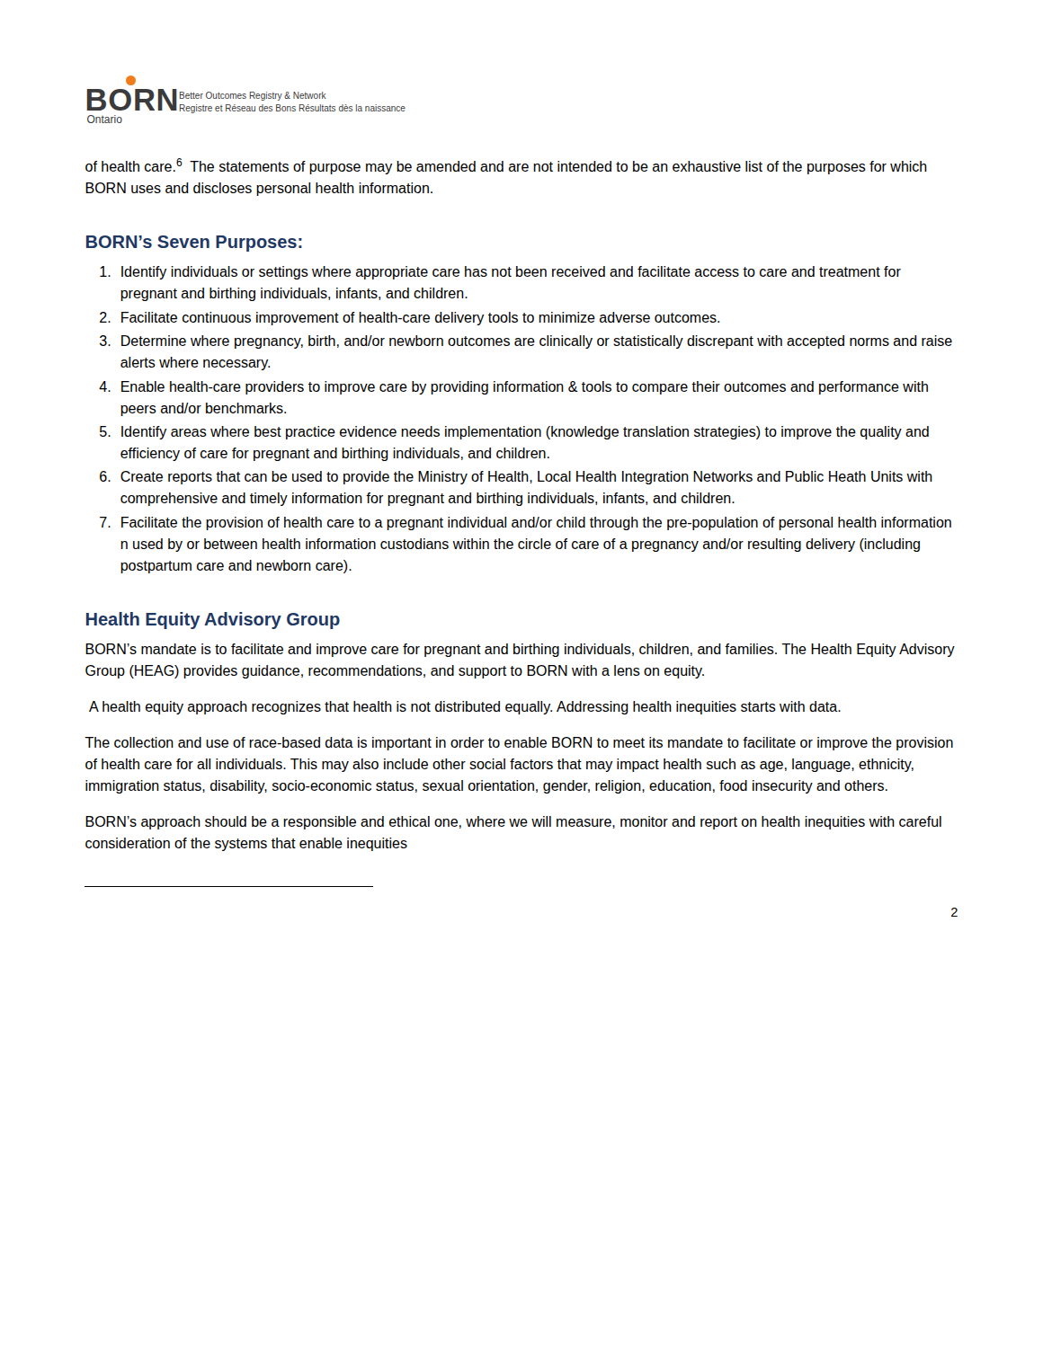BORN
Ontario
Better Outcomes Registry & Network Registre et Réseau des Bons Résultats dès la naissance
of health care.6 The statements of purpose may be amended and are not intended to be an exhaustive list of the purposes for which BORN uses and discloses personal health information.
BORN’s Seven Purposes:
Identify individuals or settings where appropriate care has not been received and facilitate access to care and treatment for pregnant and birthing individuals, infants, and children.
Facilitate continuous improvement of health-care delivery tools to minimize adverse outcomes.
Determine where pregnancy, birth, and/or newborn outcomes are clinically or statistically discrepant with accepted norms and raise alerts where necessary.
Enable health-care providers to improve care by providing information & tools to compare their outcomes and performance with peers and/or benchmarks.
Identify areas where best practice evidence needs implementation (knowledge translation strategies) to improve the quality and efficiency of care for pregnant and birthing individuals, and children.
Create reports that can be used to provide the Ministry of Health, Local Health Integration Networks and Public Heath Units with comprehensive and timely information for pregnant and birthing individuals, infants, and children.
Facilitate the provision of health care to a pregnant individual and/or child through the pre-population of personal health information n used by or between health information custodians within the circle of care of a pregnancy and/or resulting delivery (including postpartum care and newborn care).
Health Equity Advisory Group
BORN’s mandate is to facilitate and improve care for pregnant and birthing individuals, children, and families. The Health Equity Advisory Group (HEAG) provides guidance, recommendations, and support to BORN with a lens on equity.
A health equity approach recognizes that health is not distributed equally. Addressing health inequities starts with data.
The collection and use of race-based data is important in order to enable BORN to meet its mandate to facilitate or improve the provision of health care for all individuals. This may also include other social factors that may impact health such as age, language, ethnicity, immigration status, disability, socio-economic status, sexual orientation, gender, religion, education, food insecurity and others.
BORN’s approach should be a responsible and ethical one, where we will measure, monitor and report on health inequities with careful consideration of the systems that enable inequities
2